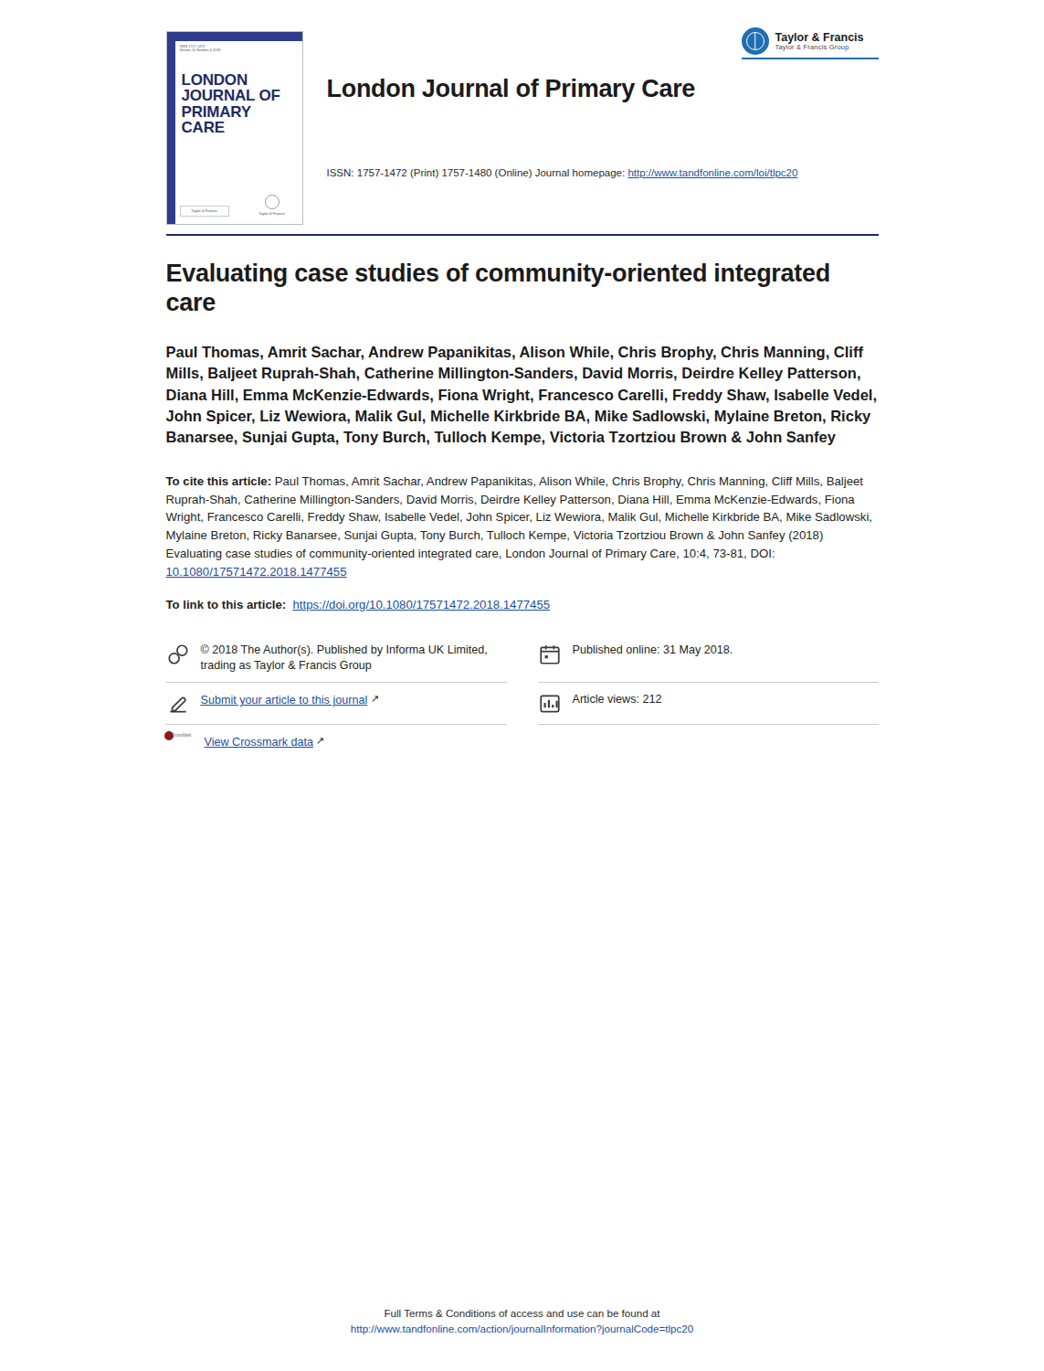Taylor & Francis
Taylor & Francis Group
ISSN 1757-1472
Volume 10 Number 4 2018
London
Journal of
Primary Care
Taylor & Francis
Taylor & Francis
London Journal of Primary Care
ISSN: 1757-1472 (Print) 1757-1480 (Online) Journal homepage: http://www.tandfonline.com/loi/tlpc20
Evaluating case studies of community-oriented integrated care
Paul Thomas, Amrit Sachar, Andrew Papanikitas, Alison While, Chris Brophy, Chris Manning, Cliff Mills, Baljeet Ruprah-Shah, Catherine Millington-Sanders, David Morris, Deirdre Kelley Patterson, Diana Hill, Emma McKenzie-Edwards, Fiona Wright, Francesco Carelli, Freddy Shaw, Isabelle Vedel, John Spicer, Liz Wewiora, Malik Gul, Michelle Kirkbride BA, Mike Sadlowski, Mylaine Breton, Ricky Banarsee, Sunjai Gupta, Tony Burch, Tulloch Kempe, Victoria Tzortziou Brown & John Sanfey
To cite this article: Paul Thomas, Amrit Sachar, Andrew Papanikitas, Alison While, Chris Brophy, Chris Manning, Cliff Mills, Baljeet Ruprah-Shah, Catherine Millington-Sanders, David Morris, Deirdre Kelley Patterson, Diana Hill, Emma McKenzie-Edwards, Fiona Wright, Francesco Carelli, Freddy Shaw, Isabelle Vedel, John Spicer, Liz Wewiora, Malik Gul, Michelle Kirkbride BA, Mike Sadlowski, Mylaine Breton, Ricky Banarsee, Sunjai Gupta, Tony Burch, Tulloch Kempe, Victoria Tzortziou Brown & John Sanfey (2018) Evaluating case studies of community-oriented integrated care, London Journal of Primary Care, 10:4, 73-81, DOI: 10.1080/17571472.2018.1477455
To link to this article: https://doi.org/10.1080/17571472.2018.1477455
© 2018 The Author(s). Published by Informa UK Limited, trading as Taylor & Francis Group
Published online: 31 May 2018.
Submit your article to this journal ↗
Article views: 212
CrossMark
View Crossmark data ↗
Full Terms & Conditions of access and use can be found at
http://www.tandfonline.com/action/journalInformation?journalCode=tlpc20